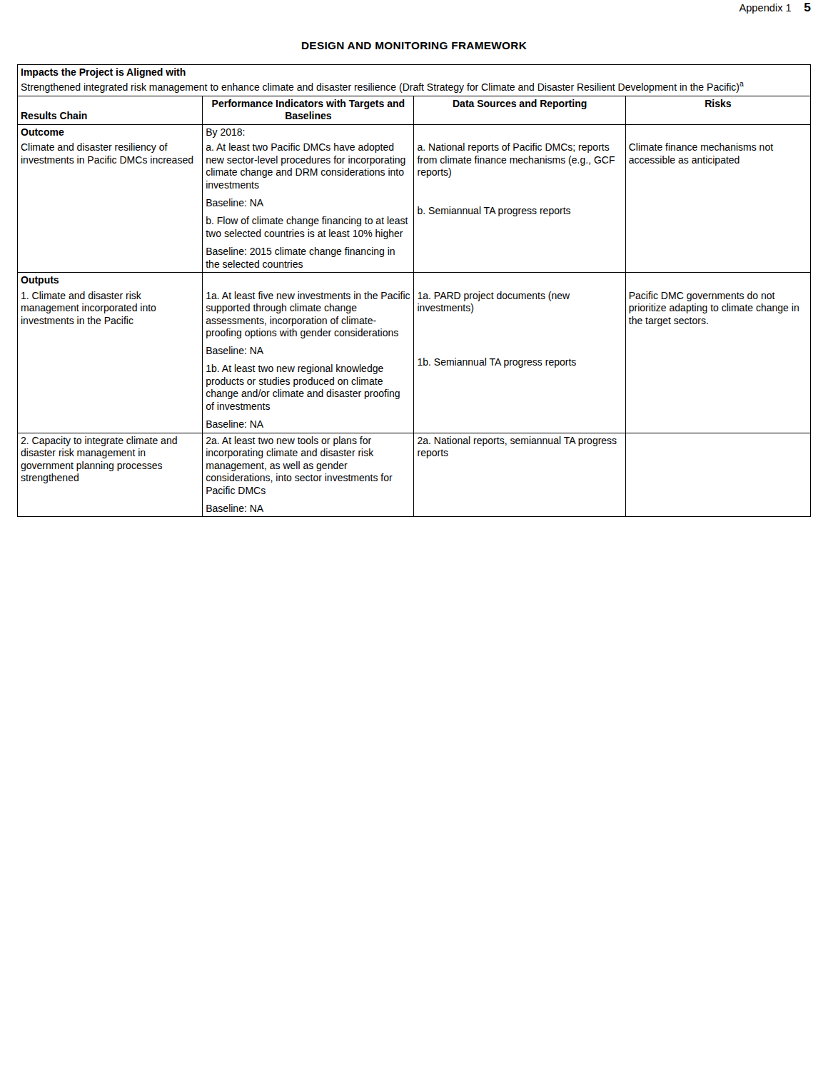Appendix 15
DESIGN AND MONITORING FRAMEWORK
| Impacts the Project is Aligned with |
| Strengthened integrated risk management to enhance climate and disaster resilience (Draft Strategy for Climate and Disaster Resilient Development in the Pacific) a |
| Results Chain | Performance Indicators with Targets and Baselines | Data Sources and Reporting | Risks |
| Outcome | By 2018: | | |
| Climate and disaster resiliency of investments in Pacific DMCs increased | a. At least two Pacific DMCs have adopted new sector-level procedures for incorporating climate change and DRM considerations into investments Baseline: NA b. Flow of climate change financing to at least two selected countries is at least 10% higher Baseline: 2015 climate change financing in the selected countries | a. National reports of Pacific DMCs; reports from climate finance mechanisms (e.g., GCF reports) b. Semiannual TA progress reports | Climate finance mechanisms not accessible as anticipated |
| Outputs | | | |
| 1. Climate and disaster risk management incorporated into investments in the Pacific | 1a. At least five new investments in the Pacific supported through climate change assessments, incorporation of climate-proofing options with gender considerations Baseline: NA 1b. At least two new regional knowledge products or studies produced on climate change and/or climate and disaster proofing of investments Baseline: NA | 1a. PARD project documents (new investments) 1b. Semiannual TA progress reports | Pacific DMC governments do not prioritize adapting to climate change in the target sectors. |
| 2. Capacity to integrate climate and disaster risk management in government planning processes strengthened | 2a. At least two new tools or plans for incorporating climate and disaster risk management, as well as gender considerations, into sector investments for Pacific DMCs Baseline: NA | 2a. National reports, semiannual TA progress reports | |